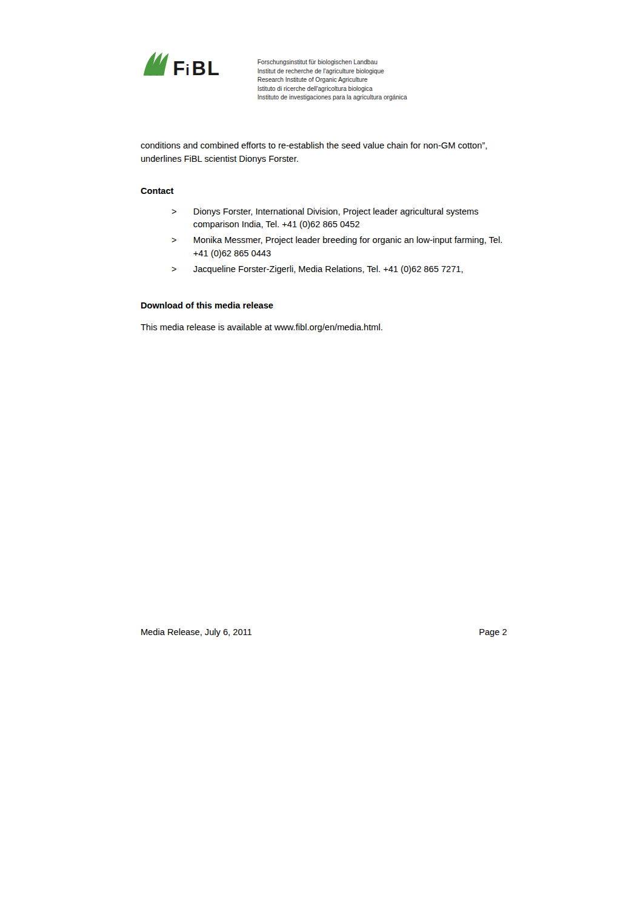F i B L
Forschungsinstitut für biologischen Landbau
Institut de recherche de l'agriculture biologique
Research Institute of Organic Agriculture
Istituto di ricerche dell'agricoltura biologica
Instituto de investigaciones para la agricultura orgánica
conditions and combined efforts to re-establish the seed value chain for non-GM cotton”, underlines FiBL scientist Dionys Forster.
Contact
Dionys Forster, International Division, Project leader agricultural systems comparison India, Tel. +41 (0)62 865 0452
Monika Messmer, Project leader breeding for organic an low-input farming, Tel. +41 (0)62 865 0443
Jacqueline Forster-Zigerli, Media Relations, Tel. +41 (0)62 865 7271,
Download of this media release
This media release is available at www.fibl.org/en/media.html.
Media Release, July 6, 2011 Page 2